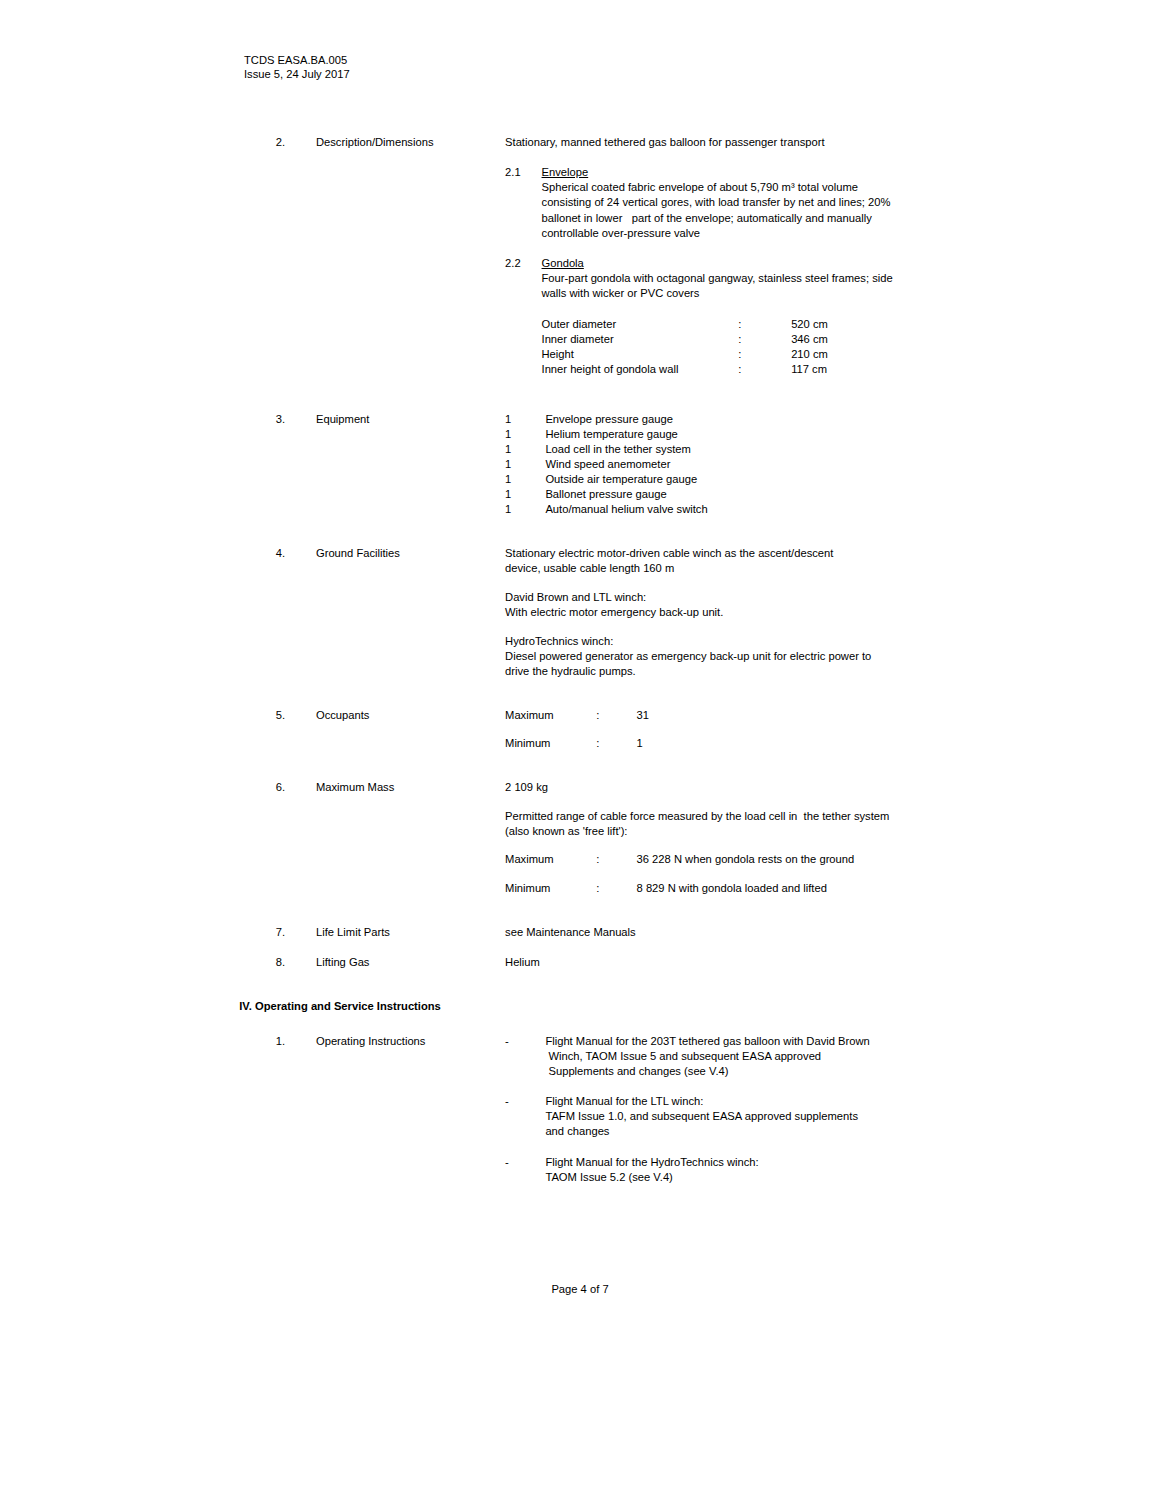TCDS EASA.BA.005
Issue 5, 24 July 2017
2.
Description/Dimensions
Stationary, manned tethered gas balloon for passenger transport
2.1
Envelope
Spherical coated fabric envelope of about 5,790 m³ total volume
consisting of 24 vertical gores, with load transfer by net and lines; 20%
ballonet in lower part of the envelope; automatically and manually
controllable over-pressure valve
2.2
Gondola
Four-part gondola with octagonal gangway, stainless steel frames; side
walls with wicker or PVC covers
| Outer diameter | : | 520 cm |
| Inner diameter | : | 346 cm |
| Height | : | 210 cm |
| Inner height of gondola wall | : | 117 cm |
3.
Equipment
1
Envelope pressure gauge
1
Helium temperature gauge
1
Load cell in the tether system
1
Wind speed anemometer
1
Outside air temperature gauge
1
Ballonet pressure gauge
1
Auto/manual helium valve switch
4.
Ground Facilities
Stationary electric motor-driven cable winch as the ascent/descent
device, usable cable length 160 m
David Brown and LTL winch:
With electric motor emergency back-up unit.
HydroTechnics winch:
Diesel powered generator as emergency back-up unit for electric power to
drive the hydraulic pumps.
5.
Occupants
Maximum
:
31
Minimum
:
1
6.
Maximum Mass
2 109 kg
Permitted range of cable force measured by the load cell in the tether system
(also known as 'free lift'):
Maximum
:
36 228 N when gondola rests on the ground
Minimum
:
8 829 N with gondola loaded and lifted
7.
Life Limit Parts
see Maintenance Manuals
8.
Lifting Gas
Helium
IV. Operating and Service Instructions
1.
Operating Instructions
-
Flight Manual for the 203T tethered gas balloon with David Brown
Winch, TAOM Issue 5 and subsequent EASA approved
Supplements and changes (see V.4)
-
Flight Manual for the LTL winch:
TAFM Issue 1.0, and subsequent EASA approved supplements
and changes
-
Flight Manual for the HydroTechnics winch:
TAOM Issue 5.2 (see V.4)
Page 4 of 7